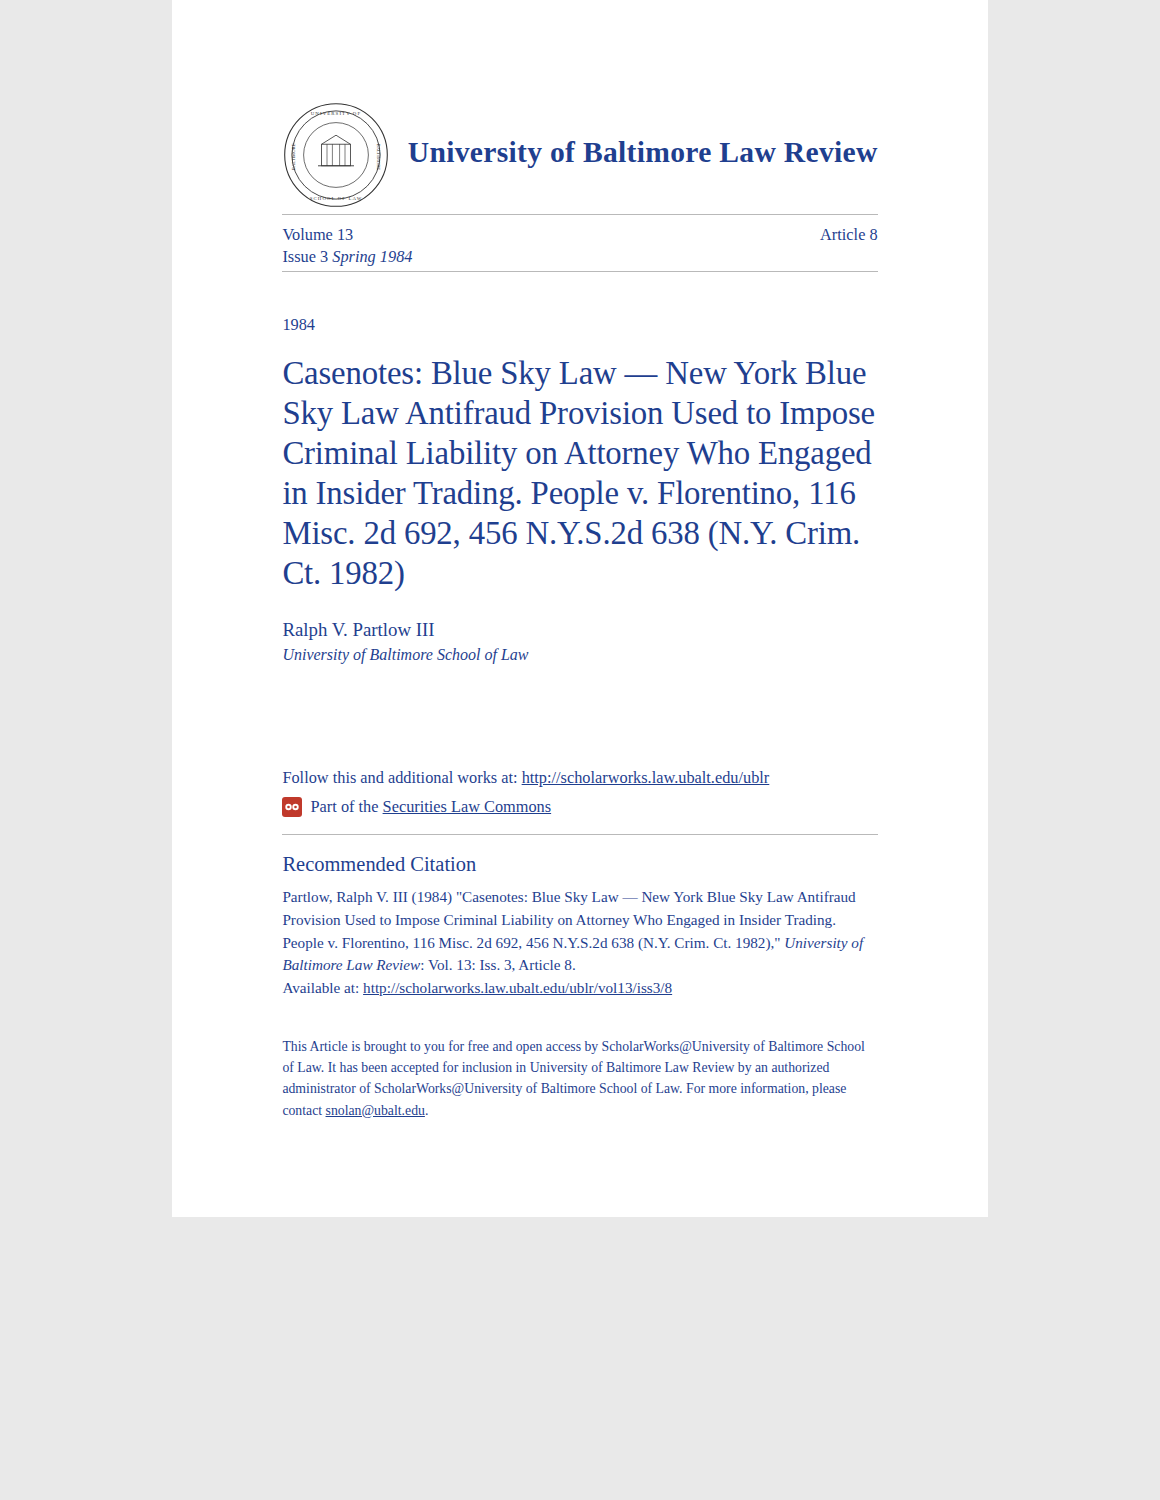UNIVERSITY OF SCHOOL OF LAW BALTIMORE BALTIMORE
University of Baltimore Law Review
Volume 13
Issue 3 Spring 1984
Article 8
1984
Casenotes: Blue Sky Law — New York Blue Sky Law Antifraud Provision Used to Impose Criminal Liability on Attorney Who Engaged in Insider Trading. People v. Florentino, 116 Misc. 2d 692, 456 N.Y.S.2d 638 (N.Y. Crim. Ct. 1982)
Ralph V. Partlow III
University of Baltimore School of Law
Follow this and additional works at: http://scholarworks.law.ubalt.edu/ublr
Part of the Securities Law Commons
Recommended Citation
Partlow, Ralph V. III (1984) "Casenotes: Blue Sky Law — New York Blue Sky Law Antifraud Provision Used to Impose Criminal Liability on Attorney Who Engaged in Insider Trading. People v. Florentino, 116 Misc. 2d 692, 456 N.Y.S.2d 638 (N.Y. Crim. Ct. 1982)," University of Baltimore Law Review: Vol. 13: Iss. 3, Article 8.
Available at: http://scholarworks.law.ubalt.edu/ublr/vol13/iss3/8
This Article is brought to you for free and open access by ScholarWorks@University of Baltimore School of Law. It has been accepted for inclusion in University of Baltimore Law Review by an authorized administrator of ScholarWorks@University of Baltimore School of Law. For more information, please contact snolan@ubalt.edu.